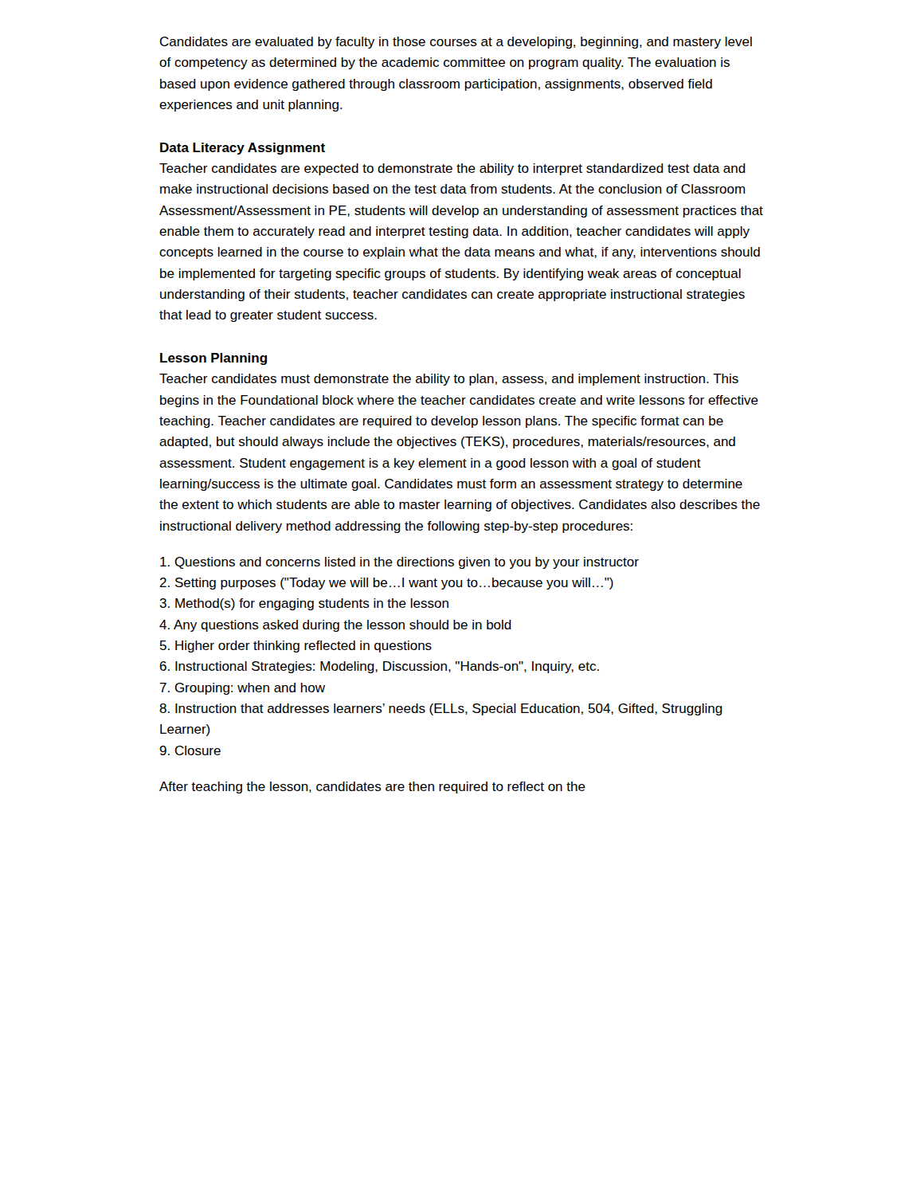Candidates are evaluated by faculty in those courses at a developing, beginning, and mastery level of competency as determined by the academic committee on program quality. The evaluation is based upon evidence gathered through classroom participation, assignments, observed field experiences and unit planning.
Data Literacy Assignment
Teacher candidates are expected to demonstrate the ability to interpret standardized test data and make instructional decisions based on the test data from students. At the conclusion of Classroom Assessment/Assessment in PE, students will develop an understanding of assessment practices that enable them to accurately read and interpret testing data. In addition, teacher candidates will apply concepts learned in the course to explain what the data means and what, if any, interventions should be implemented for targeting specific groups of students. By identifying weak areas of conceptual understanding of their students, teacher candidates can create appropriate instructional strategies that lead to greater student success.
Lesson Planning
Teacher candidates must demonstrate the ability to plan, assess, and implement instruction. This begins in the Foundational block where the teacher candidates create and write lessons for effective teaching. Teacher candidates are required to develop lesson plans. The specific format can be adapted, but should always include the objectives (TEKS), procedures, materials/resources, and assessment. Student engagement is a key element in a good lesson with a goal of student learning/success is the ultimate goal. Candidates must form an assessment strategy to determine the extent to which students are able to master learning of objectives. Candidates also describes the instructional delivery method addressing the following step-by-step procedures:
1. Questions and concerns listed in the directions given to you by your instructor
2. Setting purposes ("Today we will be…I want you to…because you will…")
3. Method(s) for engaging students in the lesson
4. Any questions asked during the lesson should be in bold
5. Higher order thinking reflected in questions
6. Instructional Strategies: Modeling, Discussion, "Hands-on", Inquiry, etc.
7. Grouping: when and how
8. Instruction that addresses learners’ needs (ELLs, Special Education, 504, Gifted, Struggling Learner)
9. Closure
After teaching the lesson, candidates are then required to reflect on the